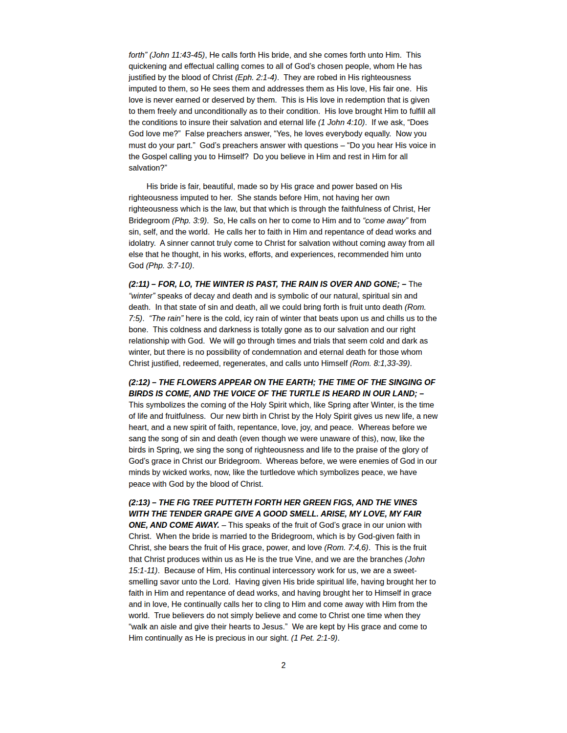forth” (John 11:43-45), He calls forth His bride, and she comes forth unto Him. This quickening and effectual calling comes to all of God’s chosen people, whom He has justified by the blood of Christ (Eph. 2:1-4). They are robed in His righteousness imputed to them, so He sees them and addresses them as His love, His fair one. His love is never earned or deserved by them. This is His love in redemption that is given to them freely and unconditionally as to their condition. His love brought Him to fulfill all the conditions to insure their salvation and eternal life (1 John 4:10). If we ask, “Does God love me?” False preachers answer, “Yes, he loves everybody equally. Now you must do your part.” God’s preachers answer with questions – “Do you hear His voice in the Gospel calling you to Himself? Do you believe in Him and rest in Him for all salvation?”
His bride is fair, beautiful, made so by His grace and power based on His righteousness imputed to her. She stands before Him, not having her own righteousness which is the law, but that which is through the faithfulness of Christ, Her Bridegroom (Php. 3:9). So, He calls on her to come to Him and to “come away” from sin, self, and the world. He calls her to faith in Him and repentance of dead works and idolatry. A sinner cannot truly come to Christ for salvation without coming away from all else that he thought, in his works, efforts, and experiences, recommended him unto God (Php. 3:7-10).
(2:11) – FOR, LO, THE WINTER IS PAST, THE RAIN IS OVER AND GONE; – The “winter” speaks of decay and death and is symbolic of our natural, spiritual sin and death. In that state of sin and death, all we could bring forth is fruit unto death (Rom. 7:5). “The rain” here is the cold, icy rain of winter that beats upon us and chills us to the bone. This coldness and darkness is totally gone as to our salvation and our right relationship with God. We will go through times and trials that seem cold and dark as winter, but there is no possibility of condemnation and eternal death for those whom Christ justified, redeemed, regenerates, and calls unto Himself (Rom. 8:1,33-39).
(2:12) – THE FLOWERS APPEAR ON THE EARTH; THE TIME OF THE SINGING OF BIRDS IS COME, AND THE VOICE OF THE TURTLE IS HEARD IN OUR LAND; – This symbolizes the coming of the Holy Spirit which, like Spring after Winter, is the time of life and fruitfulness. Our new birth in Christ by the Holy Spirit gives us new life, a new heart, and a new spirit of faith, repentance, love, joy, and peace. Whereas before we sang the song of sin and death (even though we were unaware of this), now, like the birds in Spring, we sing the song of righteousness and life to the praise of the glory of God’s grace in Christ our Bridegroom. Whereas before, we were enemies of God in our minds by wicked works, now, like the turtledove which symbolizes peace, we have peace with God by the blood of Christ.
(2:13) – THE FIG TREE PUTTETH FORTH HER GREEN FIGS, AND THE VINES WITH THE TENDER GRAPE GIVE A GOOD SMELL. ARISE, MY LOVE, MY FAIR ONE, AND COME AWAY. – This speaks of the fruit of God’s grace in our union with Christ. When the bride is married to the Bridegroom, which is by God-given faith in Christ, she bears the fruit of His grace, power, and love (Rom. 7:4,6). This is the fruit that Christ produces within us as He is the true Vine, and we are the branches (John 15:1-11). Because of Him, His continual intercessory work for us, we are a sweet-smelling savor unto the Lord. Having given His bride spiritual life, having brought her to faith in Him and repentance of dead works, and having brought her to Himself in grace and in love, He continually calls her to cling to Him and come away with Him from the world. True believers do not simply believe and come to Christ one time when they “walk an aisle and give their hearts to Jesus.” We are kept by His grace and come to Him continually as He is precious in our sight. (1 Pet. 2:1-9).
2